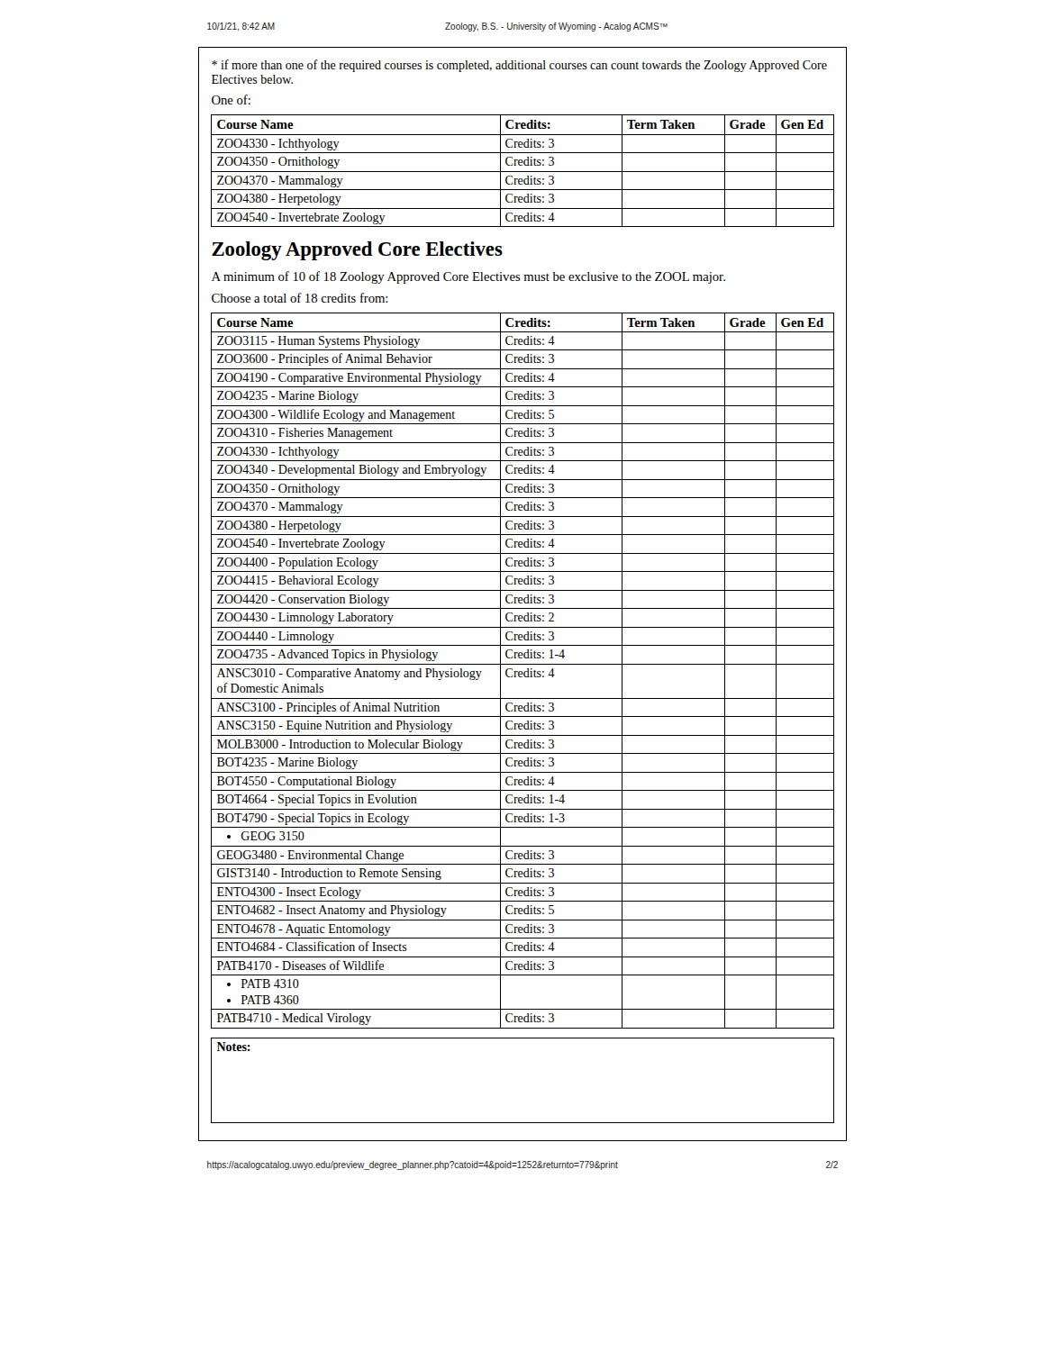10/1/21, 8:42 AM
Zoology, B.S. - University of Wyoming - Acalog ACMS™
* if more than one of the required courses is completed, additional courses can count towards the Zoology Approved Core Electives below.
One of:
| Course Name | Credits: | Term Taken | Grade | Gen Ed |
| --- | --- | --- | --- | --- |
| ZOO4330 - Ichthyology | Credits: 3 | | | |
| ZOO4350 - Ornithology | Credits: 3 | | | |
| ZOO4370 - Mammalogy | Credits: 3 | | | |
| ZOO4380 - Herpetology | Credits: 3 | | | |
| ZOO4540 - Invertebrate Zoology | Credits: 4 | | | |
Zoology Approved Core Electives
A minimum of 10 of 18 Zoology Approved Core Electives must be exclusive to the ZOOL major.
Choose a total of 18 credits from:
| Course Name | Credits: | Term Taken | Grade | Gen Ed |
| --- | --- | --- | --- | --- |
| ZOO3115 - Human Systems Physiology | Credits: 4 | | | |
| ZOO3600 - Principles of Animal Behavior | Credits: 3 | | | |
| ZOO4190 - Comparative Environmental Physiology | Credits: 4 | | | |
| ZOO4235 - Marine Biology | Credits: 3 | | | |
| ZOO4300 - Wildlife Ecology and Management | Credits: 5 | | | |
| ZOO4310 - Fisheries Management | Credits: 3 | | | |
| ZOO4330 - Ichthyology | Credits: 3 | | | |
| ZOO4340 - Developmental Biology and Embryology | Credits: 4 | | | |
| ZOO4350 - Ornithology | Credits: 3 | | | |
| ZOO4370 - Mammalogy | Credits: 3 | | | |
| ZOO4380 - Herpetology | Credits: 3 | | | |
| ZOO4540 - Invertebrate Zoology | Credits: 4 | | | |
| ZOO4400 - Population Ecology | Credits: 3 | | | |
| ZOO4415 - Behavioral Ecology | Credits: 3 | | | |
| ZOO4420 - Conservation Biology | Credits: 3 | | | |
| ZOO4430 - Limnology Laboratory | Credits: 2 | | | |
| ZOO4440 - Limnology | Credits: 3 | | | |
| ZOO4735 - Advanced Topics in Physiology | Credits: 1-4 | | | |
| ANSC3010 - Comparative Anatomy and Physiology of Domestic Animals | Credits: 4 | | | |
| ANSC3100 - Principles of Animal Nutrition | Credits: 3 | | | |
| ANSC3150 - Equine Nutrition and Physiology | Credits: 3 | | | |
| MOLB3000 - Introduction to Molecular Biology | Credits: 3 | | | |
| BOT4235 - Marine Biology | Credits: 3 | | | |
| BOT4550 - Computational Biology | Credits: 4 | | | |
| BOT4664 - Special Topics in Evolution | Credits: 1-4 | | | |
| BOT4790 - Special Topics in Ecology | Credits: 1-3 | | | |
| GEOG 3150 | | | | |
| GEOG3480 - Environmental Change | Credits: 3 | | | |
| GIST3140 - Introduction to Remote Sensing | Credits: 3 | | | |
| ENTO4300 - Insect Ecology | Credits: 3 | | | |
| ENTO4682 - Insect Anatomy and Physiology | Credits: 5 | | | |
| ENTO4678 - Aquatic Entomology | Credits: 3 | | | |
| ENTO4684 - Classification of Insects | Credits: 4 | | | |
| PATB4170 - Diseases of Wildlife | Credits: 3 | | | |
| PATB 4310 PATB 4360 | | | | |
| PATB4710 - Medical Virology | Credits: 3 | | | |
| Notes: |
https://acalogcatalog.uwyo.edu/preview_degree_planner.php?catoid=4&poid=1252&returnto=779&print
2/2